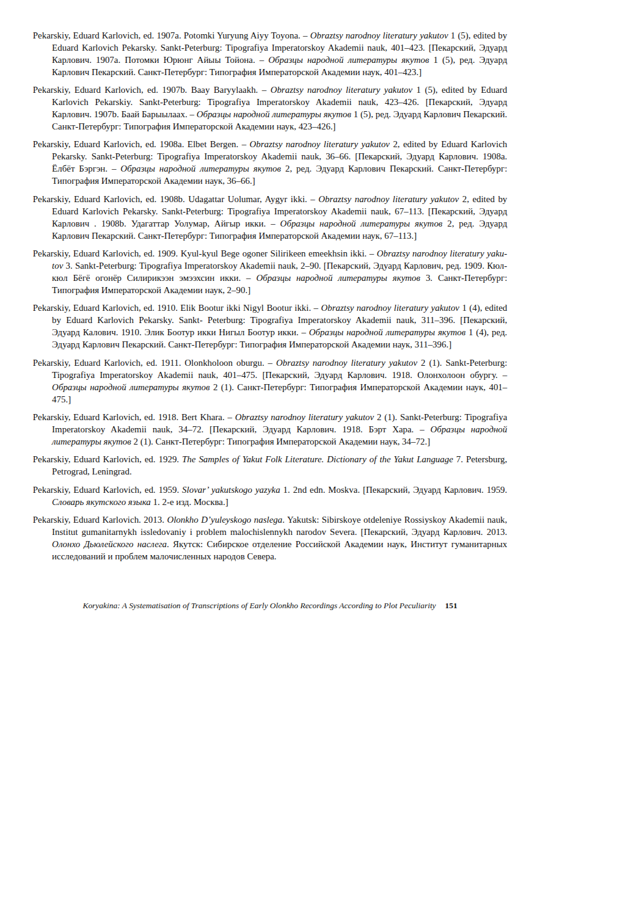Pekarskiy, Eduard Karlovich, ed. 1907a. Potomki Yuryung Aiyy Toyona. – Obraztsy narodnoy literatury yakutov 1 (5), edited by Eduard Karlovich Pekarsky. Sankt-Peterburg: Tipografiya Imperatorskoy Akademii nauk, 401–423. [Пекарский, Эдуард Карлович. 1907a. Потомки Юрюнг Айыы Тойона. – Образцы народной литературы якутов 1 (5), ред. Эдуард Карлович Пекарский. Санкт-Петербург: Типография Императорской Академии наук, 401–423.]
Pekarskiy, Eduard Karlovich, ed. 1907b. Baay Baryylaakh. – Obraztsy narodnoy literatury yakutov 1 (5), edited by Eduard Karlovich Pekarskiy. Sankt-Peterburg: Tipografiya Imperatorskoy Akademii nauk, 423–426. [Пекарский, Эдуард Карлович. 1907b. Баай Барыылаах. – Образцы народной литературы якутов 1 (5), ред. Эдуард Карлович Пекарский. Санкт-Петербург: Типография Императорской Академии наук, 423–426.]
Pekarskiy, Eduard Karlovich, ed. 1908a. Elbet Bergen. – Obraztsy narodnoy literatury yakutov 2, edited by Eduard Karlovich Pekarsky. Sankt-Peterburg: Tipografiya Imperatorskoy Akademii nauk, 36–66. [Пекарский, Эдуард Карлович. 1908a. Ёлбёт Бэргэн. – Образцы народной литературы якутов 2, ред. Эдуард Карлович Пекарский. Санкт-Петербург: Типография Императорской Академии наук, 36–66.]
Pekarskiy, Eduard Karlovich, ed. 1908b. Udagattar Uolumar, Aygyr ikki. – Obraztsy narodnoy literatury yakutov 2, edited by Eduard Karlovich Pekarsky. Sankt-Peterburg: Tipografiya Imperatorskoy Akademii nauk, 67–113. [Пекарский, Эдуард Карлович . 1908b. Удагаттар Уолумар, Айгыр икки. – Образцы народной литературы якутов 2, ред. Эдуард Карлович Пекарский. Санкт-Петербург: Типография Императорской Академии наук, 67–113.]
Pekarskiy, Eduard Karlovich, ed. 1909. Kyul-kyul Bege ogoner Silirikeen emeekhsin ikki. – Obraztsy narodnoy literatury yakutov 3. Sankt-Peterburg: Tipografiya Imperatorskoy Akademii nauk, 2–90. [Пекарский, Эдуард Карлович, ред. 1909. Кюл-кюл Бёгё огонёр Силирикээн эмээхсин икки. – Образцы народной литературы якутов 3. Санкт-Петербург: Типография Императорской Академии наук, 2–90.]
Pekarskiy, Eduard Karlovich, ed. 1910. Elik Bootur ikki Nigyl Bootur ikki. – Obraztsy narodnoy literatury yakutov 1 (4), edited by Eduard Karlovich Pekarsky. Sankt- Peterburg: Tipografiya Imperatorskoy Akademii nauk, 311–396. [Пекарский, Эдуард Калович. 1910. Элик Боотур икки Нигыл Боотур икки. – Образцы народной литературы якутов 1 (4), ред. Эдуард Карлович Пекарский. Санкт-Петербург: Типография Императорской Академии наук, 311–396.]
Pekarskiy, Eduard Karlovich, ed. 1911. Olonkholoon oburgu. – Obraztsy narodnoy literatury yakutov 2 (1). Sankt-Peterburg: Tipografiya Imperatorskoy Akademii nauk, 401–475. [Пекарский, Эдуард Карлович. 1918. Олонхолоон обургу. – Образцы народной литературы якутов 2 (1). Санкт-Петербург: Типография Императорской Академии наук, 401–475.]
Pekarskiy, Eduard Karlovich, ed. 1918. Bert Khara. – Obraztsy narodnoy literatury yakutov 2 (1). Sankt-Peterburg: Tipografiya Imperatorskoy Akademii nauk, 34–72. [Пекарский, Эдуард Карлович. 1918. Бэрт Хара. – Образцы народной литературы якутов 2 (1). Санкт-Петербург: Типография Императорской Академии наук, 34–72.]
Pekarskiy, Eduard Karlovich, ed. 1929. The Samples of Yakut Folk Literature. Dictionary of the Yakut Language 7. Petersburg, Petrograd, Leningrad.
Pekarskiy, Eduard Karlovich, ed. 1959. Slovar’ yakutskogo yazyka 1. 2nd edn. Moskva. [Пекарский, Эдуард Карлович. 1959. Словарь якутского языка 1. 2-е изд. Москва.]
Pekarskiy, Eduard Karlovich. 2013. Olonkho D’yuleyskogo naslega. Yakutsk: Sibirskoye otdeleniye Rossiyskoy Akademii nauk, Institut gumanitarnykh issledovaniy i problem malochislennykh narodov Severa. [Пекарский, Эдуард Карлович. 2013. Олонхо Дьюлейского наслега. Якутск: Сибирское отделение Российской Академии наук, Институт гуманитарных исследований и проблем малочисленных народов Севера.
Koryakina: A Systematisation of Transcriptions of Early Olonkho Recordings According to Plot Peculiarity 151